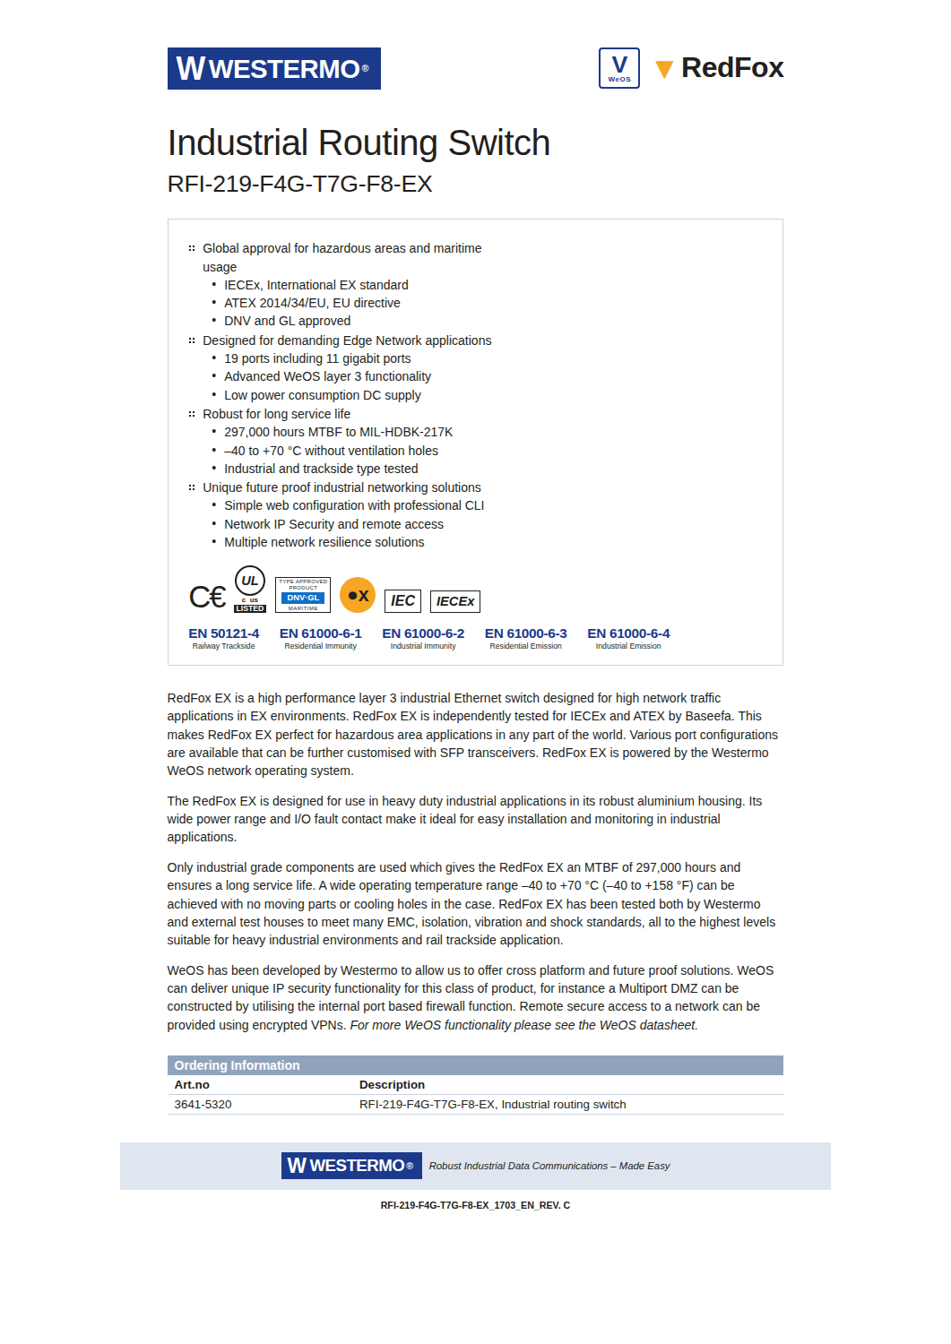WWESTERMO®
VWeOS
▼RedFox
Industrial Routing Switch
RFI-219-F4G-T7G-F8-EX
Global approval for hazardous areas and maritime usage
IECEx, International EX standard
ATEX 2014/34/EU, EU directive
DNV and GL approved
Designed for demanding Edge Network applications
19 ports including 11 gigabit ports
Advanced WeOS layer 3 functionality
Low power consumption DC supply
Robust for long service life
297,000 hours MTBF to MIL-HDBK-217K
–40 to +70 °C without ventilation holes
Industrial and trackside type tested
Unique future proof industrial networking solutions
Simple web configuration with professional CLI
Network IP Security and remote access
Multiple network resilience solutions
C€
UL
c us
LISTED
TYPE APPROVED PRODUCT
DNV·GL
MARITIME
●x
IEC
IECEx
EN 50121-4
Railway Trackside
EN 61000-6-1
Residential Immunity
EN 61000-6-2
Industrial Immunity
EN 61000-6-3
Residential Emission
EN 61000-6-4
Industrial Emission
RedFox EX is a high performance layer 3 industrial Ethernet switch designed for high network traffic applications in EX environments. RedFox EX is independently tested for IECEx and ATEX by Baseefa. This makes RedFox EX perfect for hazardous area applications in any part of the world. Various port configurations are available that can be further customised with SFP transceivers. RedFox EX is powered by the Westermo WeOS network operating system.
The RedFox EX is designed for use in heavy duty industrial applications in its robust aluminium housing. Its wide power range and I/O fault contact make it ideal for easy installation and monitoring in industrial applications.
Only industrial grade components are used which gives the RedFox EX an MTBF of 297,000 hours and ensures a long service life. A wide operating temperature range –40 to +70 °C (–40 to +158 °F) can be achieved with no moving parts or cooling holes in the case. RedFox EX has been tested both by Westermo and external test houses to meet many EMC, isolation, vibration and shock standards, all to the highest levels suitable for heavy industrial environments and rail trackside application.
WeOS has been developed by Westermo to allow us to offer cross platform and future proof solutions. WeOS can deliver unique IP security functionality for this class of product, for instance a Multiport DMZ can be constructed by utilising the internal port based firewall function. Remote secure access to a network can be provided using encrypted VPNs. For more WeOS functionality please see the WeOS datasheet.
| Ordering Information |
| --- |
| Art.no | Description |
| 3641-5320 | RFI-219-F4G-T7G-F8-EX, Industrial routing switch |
WWESTERMO®
Robust Industrial Data Communications – Made Easy
RFI-219-F4G-T7G-F8-EX_1703_EN_REV. C